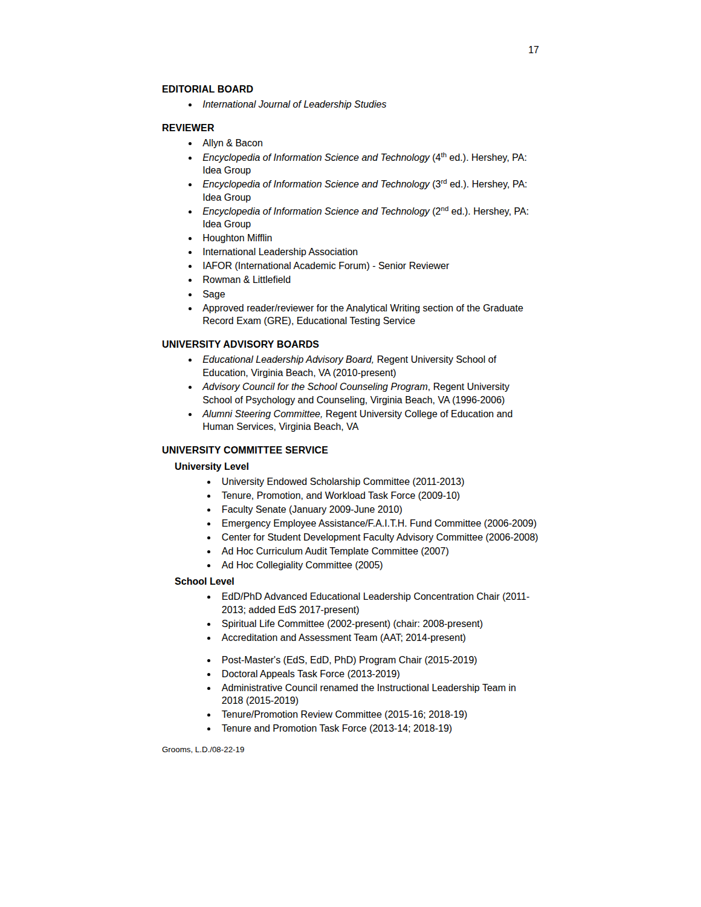17
EDITORIAL BOARD
International Journal of Leadership Studies
REVIEWER
Allyn & Bacon
Encyclopedia of Information Science and Technology (4th ed.). Hershey, PA: Idea Group
Encyclopedia of Information Science and Technology (3rd ed.). Hershey, PA: Idea Group
Encyclopedia of Information Science and Technology (2nd ed.). Hershey, PA: Idea Group
Houghton Mifflin
International Leadership Association
IAFOR (International Academic Forum) - Senior Reviewer
Rowman & Littlefield
Sage
Approved reader/reviewer for the Analytical Writing section of the Graduate Record Exam (GRE), Educational Testing Service
UNIVERSITY ADVISORY BOARDS
Educational Leadership Advisory Board, Regent University School of Education, Virginia Beach, VA (2010-present)
Advisory Council for the School Counseling Program, Regent University School of Psychology and Counseling, Virginia Beach, VA (1996-2006)
Alumni Steering Committee, Regent University College of Education and Human Services, Virginia Beach, VA
UNIVERSITY COMMITTEE SERVICE
University Level
University Endowed Scholarship Committee (2011-2013)
Tenure, Promotion, and Workload Task Force (2009-10)
Faculty Senate (January 2009-June 2010)
Emergency Employee Assistance/F.A.I.T.H. Fund Committee (2006-2009)
Center for Student Development Faculty Advisory Committee (2006-2008)
Ad Hoc Curriculum Audit Template Committee (2007)
Ad Hoc Collegiality Committee (2005)
School Level
EdD/PhD Advanced Educational Leadership Concentration Chair (2011-2013; added EdS 2017-present)
Spiritual Life Committee (2002-present) (chair: 2008-present)
Accreditation and Assessment Team (AAT; 2014-present)
Post-Master's (EdS, EdD, PhD) Program Chair (2015-2019)
Doctoral Appeals Task Force (2013-2019)
Administrative Council renamed the Instructional Leadership Team in 2018 (2015-2019)
Tenure/Promotion Review Committee (2015-16; 2018-19)
Tenure and Promotion Task Force (2013-14; 2018-19)
Grooms, L.D./08-22-19